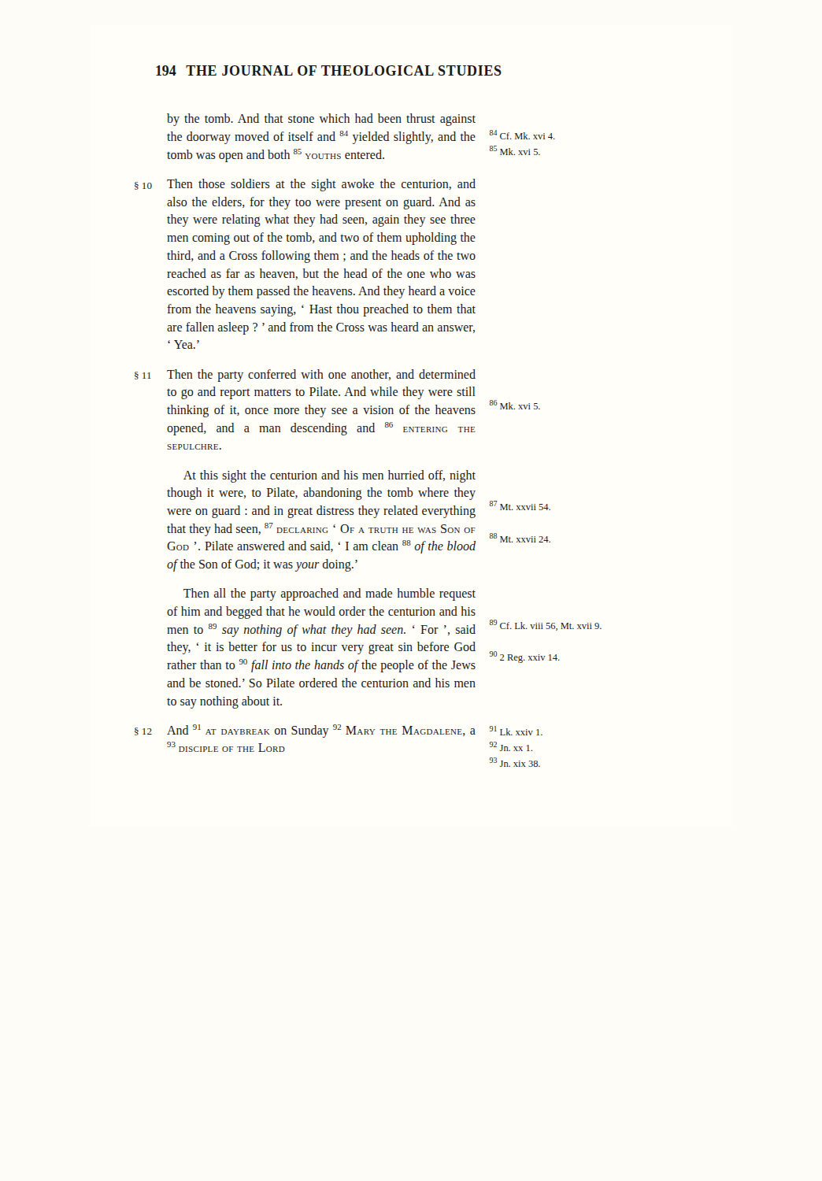194 THE JOURNAL OF THEOLOGICAL STUDIES
by the tomb. And that stone which had been thrust against the doorway moved of itself and 84 yielded slightly, and the tomb was open and both 85 youths entered.
84 Cf. Mk. xvi 4.
85 Mk. xvi 5.
§ 10
Then those soldiers at the sight awoke the centurion, and also the elders, for they too were present on guard. And as they were relating what they had seen, again they see three men coming out of the tomb, and two of them upholding the third, and a Cross following them ; and the heads of the two reached as far as heaven, but the head of the one who was escorted by them passed the heavens. And they heard a voice from the heavens saying, ‘ Hast thou preached to them that are fallen asleep ? ’ and from the Cross was heard an answer, ‘ Yea.’
§ 11
Then the party conferred with one another, and determined to go and report matters to Pilate. And while they were still thinking of it, once more they see a vision of the heavens opened, and a man descending and 86 entering the sepulchre.
86 Mk. xvi 5.
At this sight the centurion and his men hurried off, night though it were, to Pilate, abandoning the tomb where they were on guard : and in great distress they related everything that they had seen, 87 declaring ‘ Of a truth he was Son of God ’. Pilate answered and said, ‘ I am clean 88 of the blood of the Son of God; it was your doing.’
87 Mt. xxvii 54.
88 Mt. xxvii 24.
Then all the party approached and made humble request of him and begged that he would order the centurion and his men to 89 say nothing of what they had seen. ‘ For ’, said they, ‘ it is better for us to incur very great sin before God rather than to 90 fall into the hands of the people of the Jews and be stoned.’ So Pilate ordered the centurion and his men to say nothing about it.
89 Cf. Lk. viii 56, Mt. xvii 9.
90 2 Reg. xxiv 14.
§ 12
And 91 at daybreak on Sunday 92 Mary the Magdalene, a 93 disciple of the Lord
91 Lk. xxiv 1.
92 Jn. xx 1.
93 Jn. xix 38.